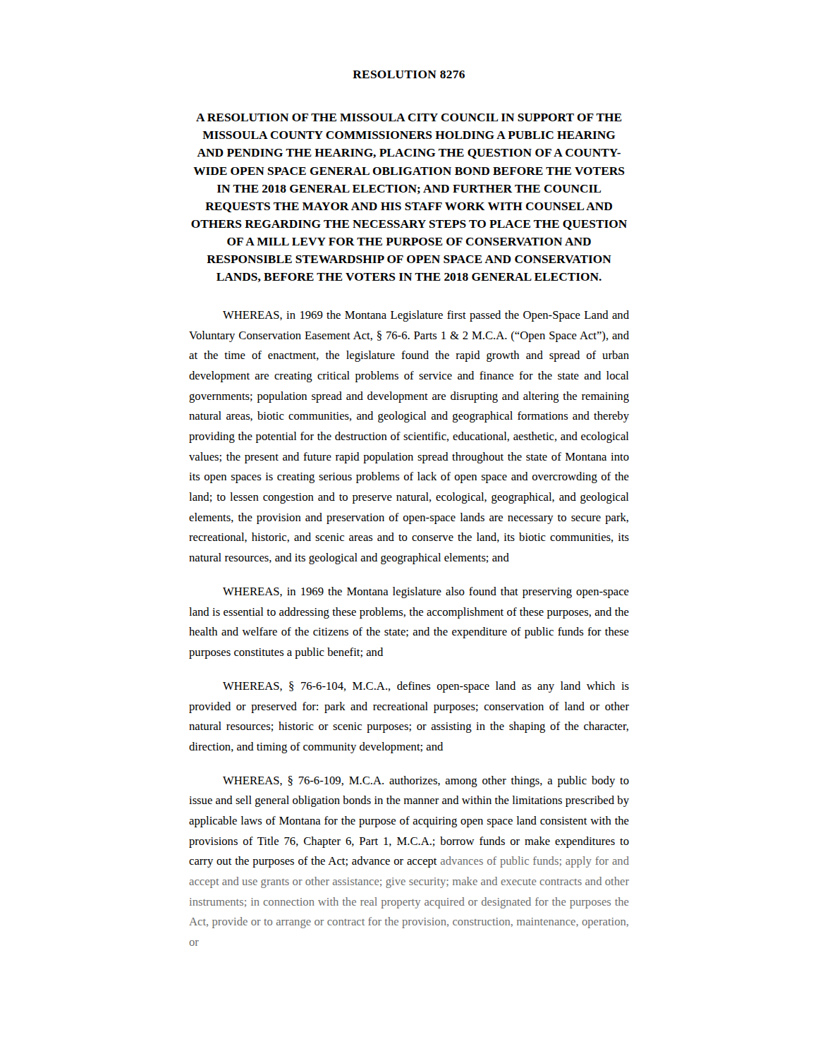RESOLUTION 8276
A RESOLUTION OF THE MISSOULA CITY COUNCIL IN SUPPORT OF THE MISSOULA COUNTY COMMISSIONERS HOLDING A PUBLIC HEARING AND PENDING THE HEARING, PLACING THE QUESTION OF A COUNTY-WIDE OPEN SPACE GENERAL OBLIGATION BOND BEFORE THE VOTERS IN THE 2018 GENERAL ELECTION; AND FURTHER THE COUNCIL REQUESTS THE MAYOR AND HIS STAFF WORK WITH COUNSEL AND OTHERS REGARDING THE NECESSARY STEPS TO PLACE THE QUESTION OF A MILL LEVY FOR THE PURPOSE OF CONSERVATION AND RESPONSIBLE STEWARDSHIP OF OPEN SPACE AND CONSERVATION LANDS, BEFORE THE VOTERS IN THE 2018 GENERAL ELECTION.
WHEREAS, in 1969 the Montana Legislature first passed the Open-Space Land and Voluntary Conservation Easement Act, § 76-6. Parts 1 & 2 M.C.A. (“Open Space Act”), and at the time of enactment, the legislature found the rapid growth and spread of urban development are creating critical problems of service and finance for the state and local governments; population spread and development are disrupting and altering the remaining natural areas, biotic communities, and geological and geographical formations and thereby providing the potential for the destruction of scientific, educational, aesthetic, and ecological values; the present and future rapid population spread throughout the state of Montana into its open spaces is creating serious problems of lack of open space and overcrowding of the land; to lessen congestion and to preserve natural, ecological, geographical, and geological elements, the provision and preservation of open-space lands are necessary to secure park, recreational, historic, and scenic areas and to conserve the land, its biotic communities, its natural resources, and its geological and geographical elements; and
WHEREAS, in 1969 the Montana legislature also found that preserving open-space land is essential to addressing these problems, the accomplishment of these purposes, and the health and welfare of the citizens of the state; and the expenditure of public funds for these purposes constitutes a public benefit; and
WHEREAS, § 76-6-104, M.C.A., defines open-space land as any land which is provided or preserved for: park and recreational purposes; conservation of land or other natural resources; historic or scenic purposes; or assisting in the shaping of the character, direction, and timing of community development; and
WHEREAS, § 76-6-109, M.C.A. authorizes, among other things, a public body to issue and sell general obligation bonds in the manner and within the limitations prescribed by applicable laws of Montana for the purpose of acquiring open space land consistent with the provisions of Title 76, Chapter 6, Part 1, M.C.A.; borrow funds or make expenditures to carry out the purposes of the Act; advance or accept advances of public funds; apply for and accept and use grants or other assistance; give security; make and execute contracts and other instruments; in connection with the real property acquired or designated for the purposes the Act, provide or to arrange or contract for the provision, construction, maintenance, operation, or